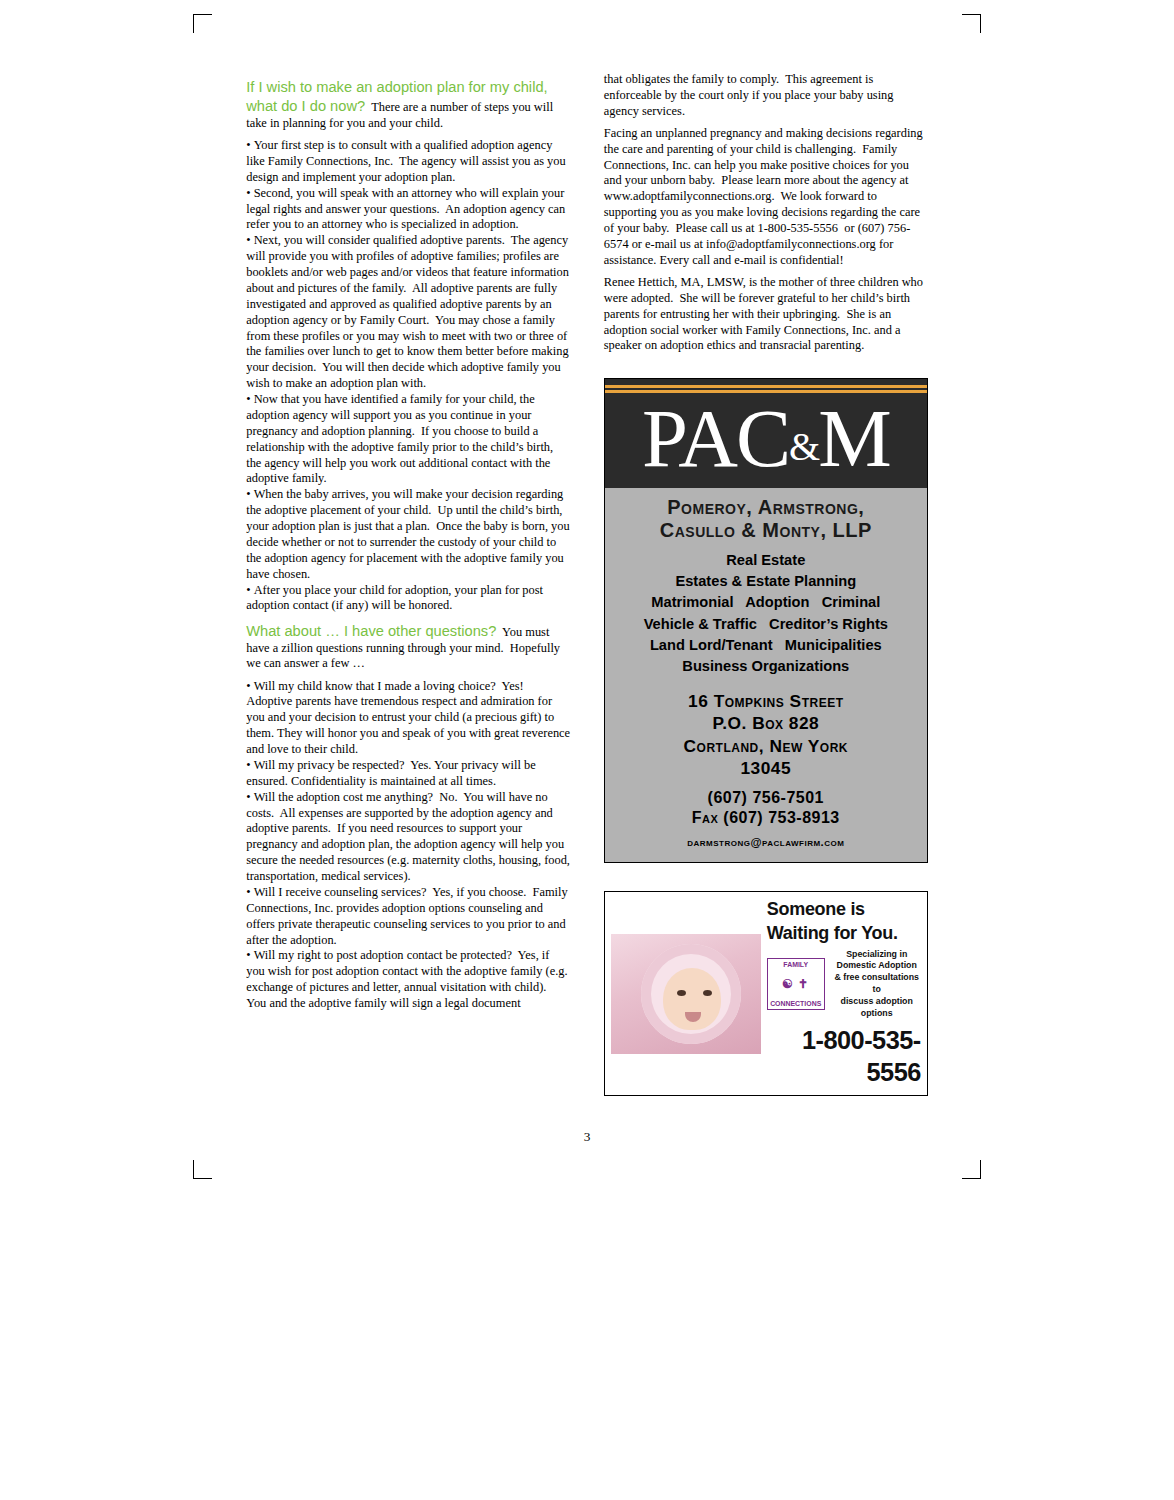If I wish to make an adoption plan for my child, what do I do now?
There are a number of steps you will take in planning for you and your child.
Your first step is to consult with a qualified adoption agency like Family Connections, Inc. The agency will assist you as you design and implement your adoption plan.
Second, you will speak with an attorney who will explain your legal rights and answer your questions. An adoption agency can refer you to an attorney who is specialized in adoption.
Next, you will consider qualified adoptive parents. The agency will provide you with profiles of adoptive families; profiles are booklets and/or web pages and/or videos that feature information about and pictures of the family. All adoptive parents are fully investigated and approved as qualified adoptive parents by an adoption agency or by Family Court. You may chose a family from these profiles or you may wish to meet with two or three of the families over lunch to get to know them better before making your decision. You will then decide which adoptive family you wish to make an adoption plan with.
Now that you have identified a family for your child, the adoption agency will support you as you continue in your pregnancy and adoption planning. If you choose to build a relationship with the adoptive family prior to the child’s birth, the agency will help you work out additional contact with the adoptive family.
When the baby arrives, you will make your decision regarding the adoptive placement of your child. Up until the child’s birth, your adoption plan is just that a plan. Once the baby is born, you decide whether or not to surrender the custody of your child to the adoption agency for placement with the adoptive family you have chosen.
After you place your child for adoption, your plan for post adoption contact (if any) will be honored.
What about … I have other questions?
You must have a zillion questions running through your mind. Hopefully we can answer a few …
Will my child know that I made a loving choice? Yes! Adoptive parents have tremendous respect and admiration for you and your decision to entrust your child (a precious gift) to them. They will honor you and speak of you with great reverence and love to their child.
Will my privacy be respected? Yes. Your privacy will be ensured. Confidentiality is maintained at all times.
Will the adoption cost me anything? No. You will have no costs. All expenses are supported by the adoption agency and adoptive parents. If you need resources to support your pregnancy and adoption plan, the adoption agency will help you secure the needed resources (e.g. maternity cloths, housing, food, transportation, medical services).
Will I receive counseling services? Yes, if you choose. Family Connections, Inc. provides adoption options counseling and offers private therapeutic counseling services to you prior to and after the adoption.
Will my right to post adoption contact be protected? Yes, if you wish for post adoption contact with the adoptive family (e.g. exchange of pictures and letter, annual visitation with child). You and the adoptive family will sign a legal document
that obligates the family to comply. This agreement is enforceable by the court only if you place your baby using agency services.
Facing an unplanned pregnancy and making decisions regarding the care and parenting of your child is challenging. Family Connections, Inc. can help you make positive choices for you and your unborn baby. Please learn more about the agency at www.adoptfamilyconnections.org. We look forward to supporting you as you make loving decisions regarding the care of your baby. Please call us at 1-800-535-5556 or (607) 756-6574 or e-mail us at info@adoptfamilyconnections.org for assistance. Every call and e-mail is confidential!
Renee Hettich, MA, LMSW, is the mother of three children who were adopted. She will be forever grateful to her child’s birth parents for entrusting her with their upbringing. She is an adoption social worker with Family Connections, Inc. and a speaker on adoption ethics and transracial parenting.
PAC&M
Pomeroy, Armstrong,
Casullo & Monty, LLP
Real Estate
Estates & Estate Planning
Matrimonial Adoption Criminal
Vehicle & Traffic Creditor’s Rights
Land Lord/Tenant Municipalities
Business Organizations
16 Tompkins Street
P.O. Box 828
Cortland, New York
13045
(607) 756-7501
Fax (607) 753-8913
darmstrong@paclawfirm.com
Someone is Waiting for You.
FAMILY
☯ ✝
CONNECTIONS
Specializing in
Domestic Adoption
& free consultations to
discuss adoption
options
1-800-535-5556
3